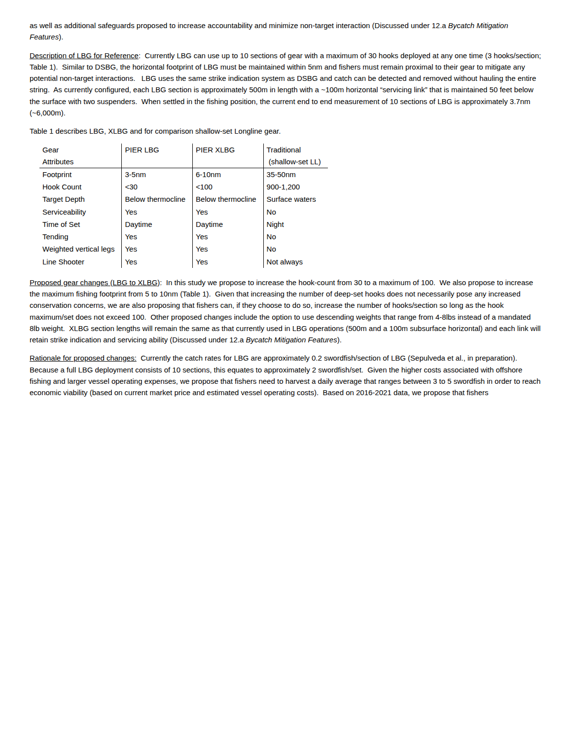as well as additional safeguards proposed to increase accountability and minimize non-target interaction (Discussed under 12.a Bycatch Mitigation Features).
Description of LBG for Reference: Currently LBG can use up to 10 sections of gear with a maximum of 30 hooks deployed at any one time (3 hooks/section; Table 1). Similar to DSBG, the horizontal footprint of LBG must be maintained within 5nm and fishers must remain proximal to their gear to mitigate any potential non-target interactions. LBG uses the same strike indication system as DSBG and catch can be detected and removed without hauling the entire string. As currently configured, each LBG section is approximately 500m in length with a ~100m horizontal “servicing link” that is maintained 50 feet below the surface with two suspenders. When settled in the fishing position, the current end to end measurement of 10 sections of LBG is approximately 3.7nm (~6,000m).
Table 1 describes LBG, XLBG and for comparison shallow-set Longline gear.
| Gear Attributes | PIER LBG | PIER XLBG | Traditional (shallow-set LL) |
| --- | --- | --- | --- |
| Footprint | 3-5nm | 6-10nm | 35-50nm |
| Hook Count | <30 | <100 | 900-1,200 |
| Target Depth | Below thermocline | Below thermocline | Surface waters |
| Serviceability | Yes | Yes | No |
| Time of Set | Daytime | Daytime | Night |
| Tending | Yes | Yes | No |
| Weighted vertical legs | Yes | Yes | No |
| Line Shooter | Yes | Yes | Not always |
Proposed gear changes (LBG to XLBG): In this study we propose to increase the hook-count from 30 to a maximum of 100. We also propose to increase the maximum fishing footprint from 5 to 10nm (Table 1). Given that increasing the number of deep-set hooks does not necessarily pose any increased conservation concerns, we are also proposing that fishers can, if they choose to do so, increase the number of hooks/section so long as the hook maximum/set does not exceed 100. Other proposed changes include the option to use descending weights that range from 4-8lbs instead of a mandated 8lb weight. XLBG section lengths will remain the same as that currently used in LBG operations (500m and a 100m subsurface horizontal) and each link will retain strike indication and servicing ability (Discussed under 12.a Bycatch Mitigation Features).
Rationale for proposed changes: Currently the catch rates for LBG are approximately 0.2 swordfish/section of LBG (Sepulveda et al., in preparation). Because a full LBG deployment consists of 10 sections, this equates to approximately 2 swordfish/set. Given the higher costs associated with offshore fishing and larger vessel operating expenses, we propose that fishers need to harvest a daily average that ranges between 3 to 5 swordfish in order to reach economic viability (based on current market price and estimated vessel operating costs). Based on 2016-2021 data, we propose that fishers